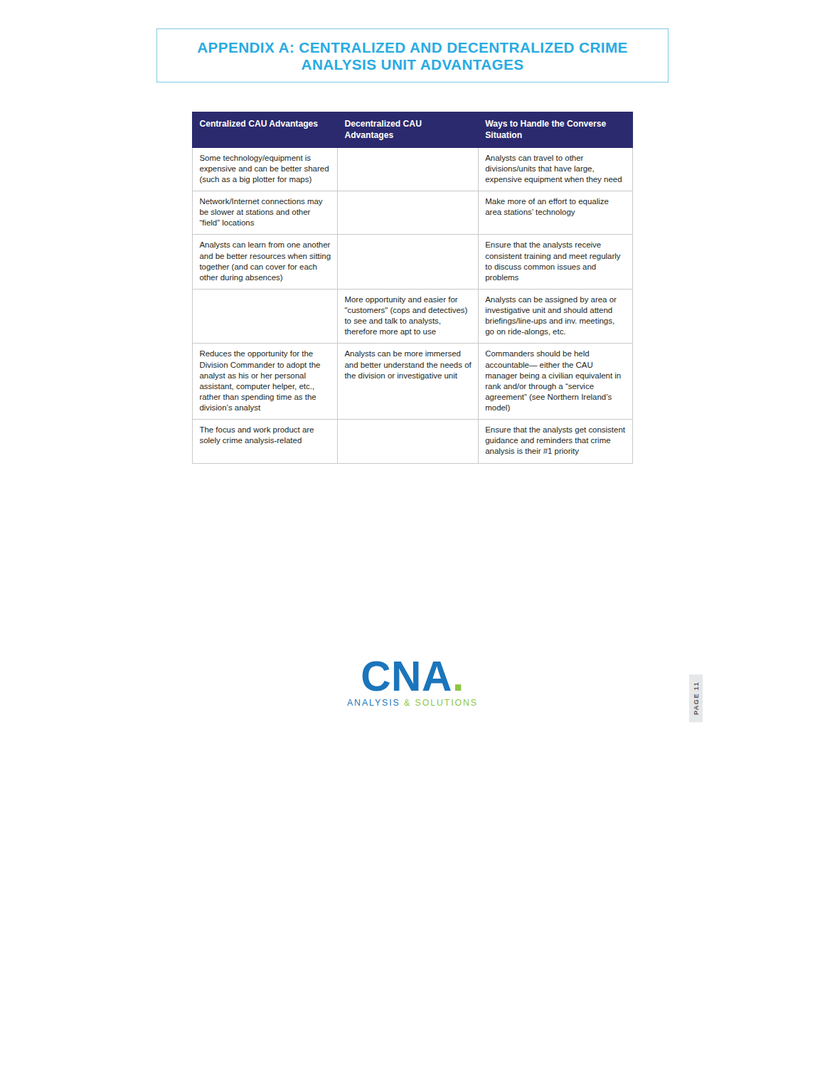Appendix A: Centralized and Decentralized Crime Analysis Unit Advantages
| Centralized CAU Advantages | Decentralized CAU Advantages | Ways to Handle the Converse Situation |
| --- | --- | --- |
| Some technology/equipment is expensive and can be better shared (such as a big plotter for maps) | | Analysts can travel to other divisions/units that have large, expensive equipment when they need |
| Network/Internet connections may be slower at stations and other “field” locations | | Make more of an effort to equalize area stations’ technology |
| Analysts can learn from one another and be better resources when sitting together (and can cover for each other during absences) | | Ensure that the analysts receive consistent training and meet regularly to discuss common issues and problems |
| | More opportunity and easier for "customers" (cops and detectives) to see and talk to analysts, therefore more apt to use | Analysts can be assigned by area or investigative unit and should attend briefings/line-ups and inv. meetings, go on ride-alongs, etc. |
| Reduces the opportunity for the Division Commander to adopt the analyst as his or her personal assistant, computer helper, etc., rather than spending time as the division’s analyst | Analysts can be more immersed and better understand the needs of the division or investigative unit | Commanders should be held accountable— either the CAU manager being a civilian equivalent in rank and/or through a “service agreement” (see Northern Ireland’s model) |
| The focus and work product are solely crime analysis-related | | Ensure that the analysts get consistent guidance and reminders that crime analysis is their #1 priority |
CNA.
ANALYSIS & SOLUTIONS
Page 11